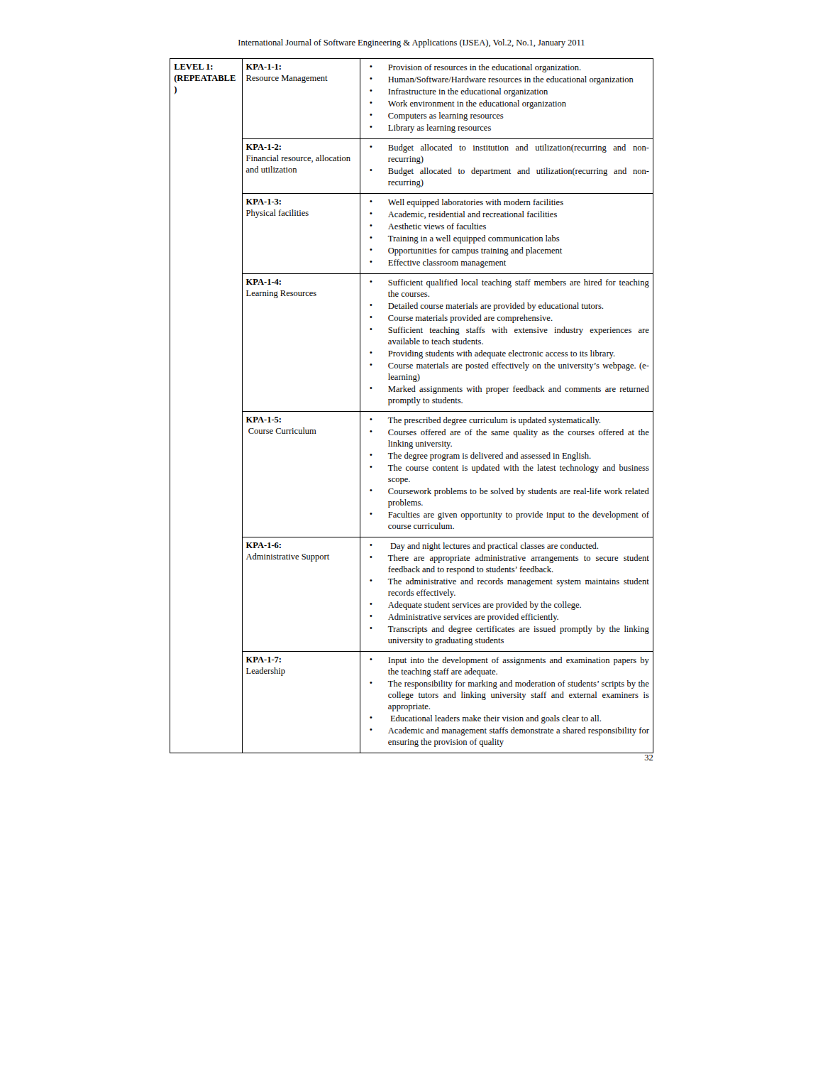International Journal of Software Engineering & Applications (IJSEA), Vol.2, No.1, January 2011
| LEVEL 1: (REPEATABLE ) | KPA-1-1: Resource Management | Provision of resources in the educational organization. Human/Software/Hardware resources in the educational organization Infrastructure in the educational organization Work environment in the educational organization Computers as learning resources Library as learning resources |
| KPA-1-2: Financial resource, allocation and utilization | Budget allocated to institution and utilization(recurring and non-recurring) Budget allocated to department and utilization(recurring and non-recurring) |
| KPA-1-3: Physical facilities | Well equipped laboratories with modern facilities Academic, residential and recreational facilities Aesthetic views of faculties Training in a well equipped communication labs Opportunities for campus training and placement Effective classroom management |
| KPA-1-4: Learning Resources | Sufficient qualified local teaching staff members are hired for teaching the courses. Detailed course materials are provided by educational tutors. Course materials provided are comprehensive. Sufficient teaching staffs with extensive industry experiences are available to teach students. Providing students with adequate electronic access to its library. Course materials are posted effectively on the university’s webpage. (e-learning) Marked assignments with proper feedback and comments are returned promptly to students. |
| KPA-1-5: Course Curriculum | The prescribed degree curriculum is updated systematically. Courses offered are of the same quality as the courses offered at the linking university. The degree program is delivered and assessed in English. The course content is updated with the latest technology and business scope. Coursework problems to be solved by students are real-life work related problems. Faculties are given opportunity to provide input to the development of course curriculum. |
| KPA-1-6: Administrative Support | Day and night lectures and practical classes are conducted. There are appropriate administrative arrangements to secure student feedback and to respond to students’ feedback. The administrative and records management system maintains student records effectively. Adequate student services are provided by the college. Administrative services are provided efficiently. Transcripts and degree certificates are issued promptly by the linking university to graduating students |
| KPA-1-7: Leadership | Input into the development of assignments and examination papers by the teaching staff are adequate. The responsibility for marking and moderation of students’ scripts by the college tutors and linking university staff and external examiners is appropriate. Educational leaders make their vision and goals clear to all. Academic and management staffs demonstrate a shared responsibility for ensuring the provision of quality |
32